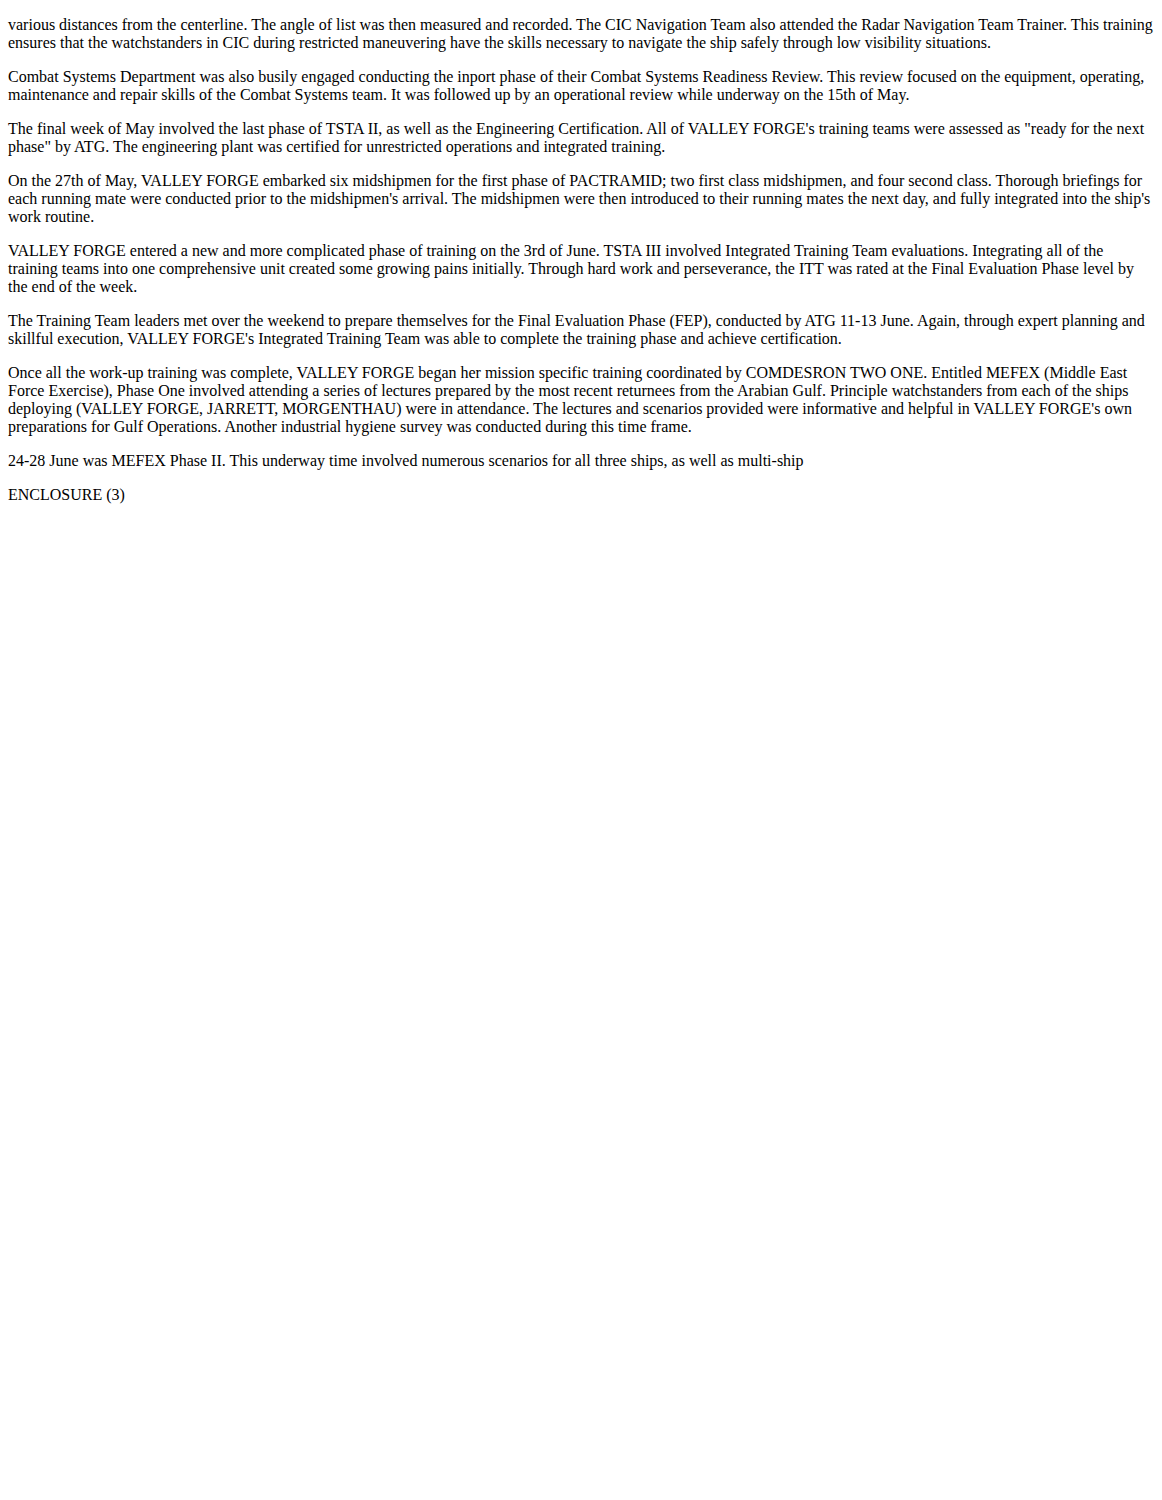various distances from the centerline. The angle of list was then measured and recorded. The CIC Navigation Team also attended the Radar Navigation Team Trainer. This training ensures that the watchstanders in CIC during restricted maneuvering have the skills necessary to navigate the ship safely through low visibility situations.
Combat Systems Department was also busily engaged conducting the inport phase of their Combat Systems Readiness Review. This review focused on the equipment, operating, maintenance and repair skills of the Combat Systems team. It was followed up by an operational review while underway on the 15th of May.
The final week of May involved the last phase of TSTA II, as well as the Engineering Certification. All of VALLEY FORGE's training teams were assessed as "ready for the next phase" by ATG. The engineering plant was certified for unrestricted operations and integrated training.
On the 27th of May, VALLEY FORGE embarked six midshipmen for the first phase of PACTRAMID; two first class midshipmen, and four second class. Thorough briefings for each running mate were conducted prior to the midshipmen's arrival. The midshipmen were then introduced to their running mates the next day, and fully integrated into the ship's work routine.
VALLEY FORGE entered a new and more complicated phase of training on the 3rd of June. TSTA III involved Integrated Training Team evaluations. Integrating all of the training teams into one comprehensive unit created some growing pains initially. Through hard work and perseverance, the ITT was rated at the Final Evaluation Phase level by the end of the week.
The Training Team leaders met over the weekend to prepare themselves for the Final Evaluation Phase (FEP), conducted by ATG 11-13 June. Again, through expert planning and skillful execution, VALLEY FORGE's Integrated Training Team was able to complete the training phase and achieve certification.
Once all the work-up training was complete, VALLEY FORGE began her mission specific training coordinated by COMDESRON TWO ONE. Entitled MEFEX (Middle East Force Exercise), Phase One involved attending a series of lectures prepared by the most recent returnees from the Arabian Gulf. Principle watchstanders from each of the ships deploying (VALLEY FORGE, JARRETT, MORGENTHAU) were in attendance. The lectures and scenarios provided were informative and helpful in VALLEY FORGE's own preparations for Gulf Operations. Another industrial hygiene survey was conducted during this time frame.
24-28 June was MEFEX Phase II. This underway time involved numerous scenarios for all three ships, as well as multi-ship
ENCLOSURE (3)